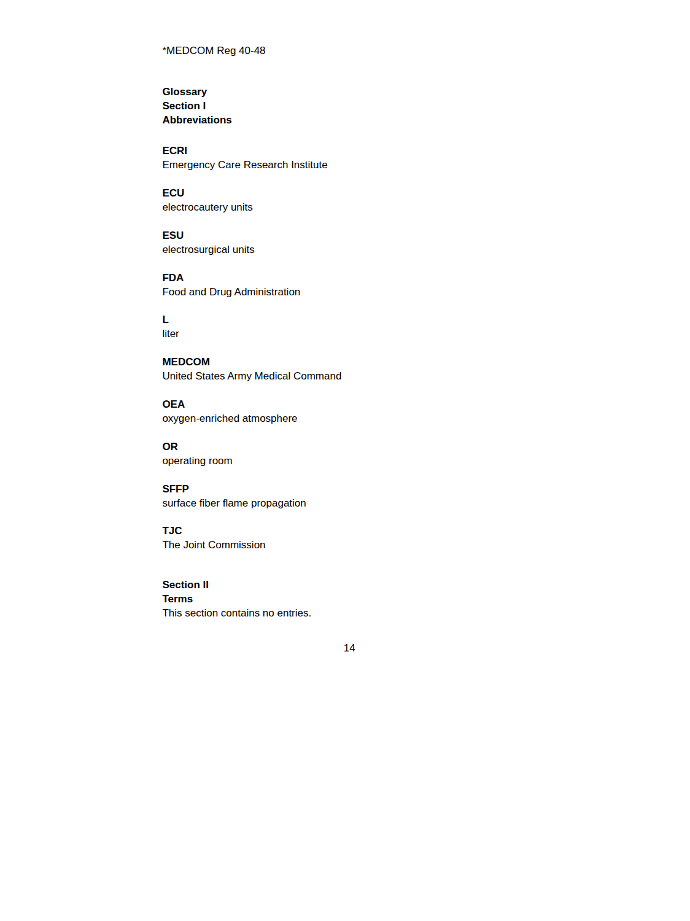*MEDCOM Reg 40-48
Glossary
Section I
Abbreviations
ECRI
Emergency Care Research Institute
ECU
electrocautery units
ESU
electrosurgical units
FDA
Food and Drug Administration
L
liter
MEDCOM
United States Army Medical Command
OEA
oxygen-enriched atmosphere
OR
operating room
SFFP
surface fiber flame propagation
TJC
The Joint Commission
Section II
Terms
This section contains no entries.
14